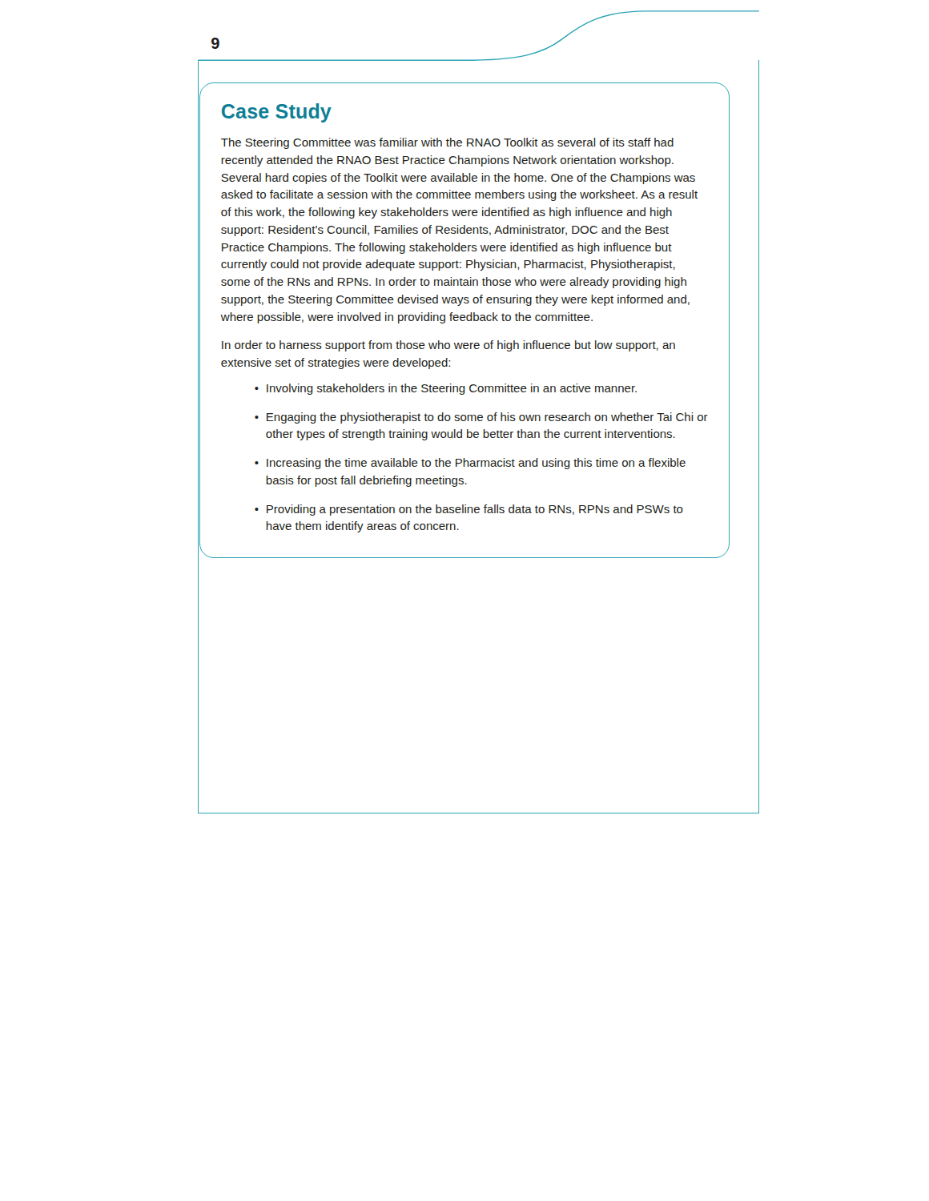9
Case Study
The Steering Committee was familiar with the RNAO Toolkit as several of its staff had recently attended the RNAO Best Practice Champions Network orientation workshop. Several hard copies of the Toolkit were available in the home. One of the Champions was asked to facilitate a session with the committee members using the worksheet. As a result of this work, the following key stakeholders were identified as high influence and high support: Resident’s Council, Families of Residents, Administrator, DOC and the Best Practice Champions. The following stakeholders were identified as high influence but currently could not provide adequate support: Physician, Pharmacist, Physiotherapist, some of the RNs and RPNs. In order to maintain those who were already providing high support, the Steering Committee devised ways of ensuring they were kept informed and, where possible, were involved in providing feedback to the committee.
In order to harness support from those who were of high influence but low support, an extensive set of strategies were developed:
Involving stakeholders in the Steering Committee in an active manner.
Engaging the physiotherapist to do some of his own research on whether Tai Chi or other types of strength training would be better than the current interventions.
Increasing the time available to the Pharmacist and using this time on a flexible basis for post fall debriefing meetings.
Providing a presentation on the baseline falls data to RNs, RPNs and PSWs to have them identify areas of concern.